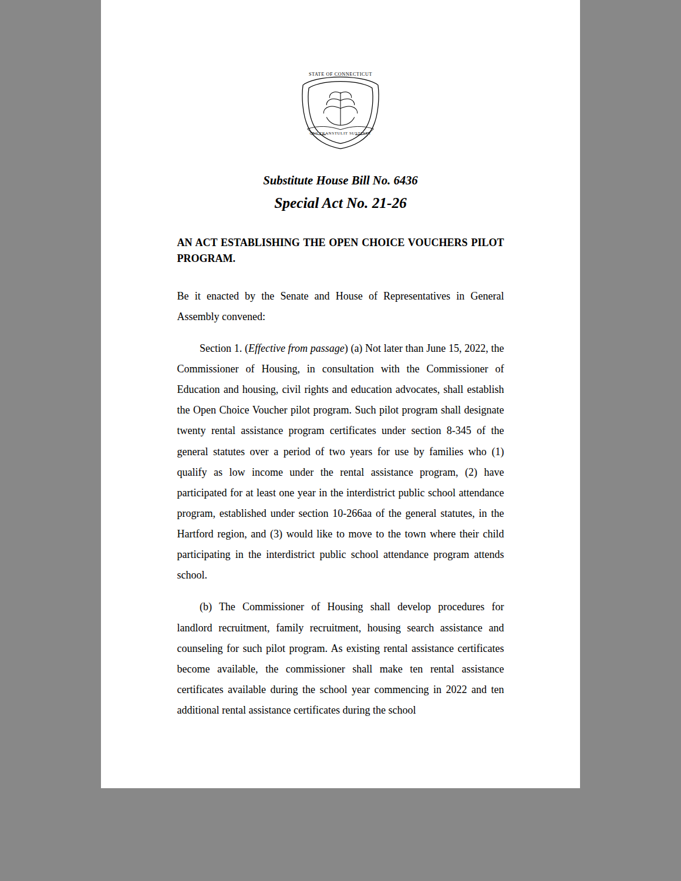Substitute House Bill No. 6436
Special Act No. 21-26
AN ACT ESTABLISHING THE OPEN CHOICE VOUCHERS PILOT PROGRAM.
Be it enacted by the Senate and House of Representatives in General Assembly convened:
Section 1. (Effective from passage) (a) Not later than June 15, 2022, the Commissioner of Housing, in consultation with the Commissioner of Education and housing, civil rights and education advocates, shall establish the Open Choice Voucher pilot program. Such pilot program shall designate twenty rental assistance program certificates under section 8-345 of the general statutes over a period of two years for use by families who (1) qualify as low income under the rental assistance program, (2) have participated for at least one year in the interdistrict public school attendance program, established under section 10-266aa of the general statutes, in the Hartford region, and (3) would like to move to the town where their child participating in the interdistrict public school attendance program attends school.
(b) The Commissioner of Housing shall develop procedures for landlord recruitment, family recruitment, housing search assistance and counseling for such pilot program. As existing rental assistance certificates become available, the commissioner shall make ten rental assistance certificates available during the school year commencing in 2022 and ten additional rental assistance certificates during the school